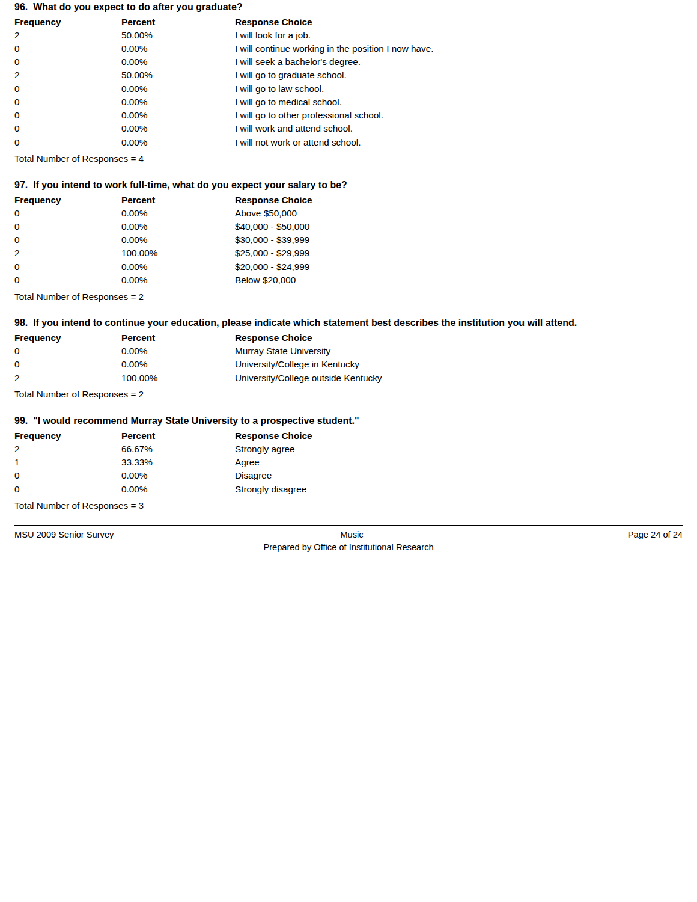96. What do you expect to do after you graduate?
| Frequency | Percent | Response Choice |
| --- | --- | --- |
| 2 | 50.00% | I will look for a job. |
| 0 | 0.00% | I will continue working in the position I now have. |
| 0 | 0.00% | I will seek a bachelor's degree. |
| 2 | 50.00% | I will go to graduate school. |
| 0 | 0.00% | I will go to law school. |
| 0 | 0.00% | I will go to medical school. |
| 0 | 0.00% | I will go to other professional school. |
| 0 | 0.00% | I will work and attend school. |
| 0 | 0.00% | I will not work or attend school. |
Total Number of Responses = 4
97. If you intend to work full-time, what do you expect your salary to be?
| Frequency | Percent | Response Choice |
| --- | --- | --- |
| 0 | 0.00% | Above $50,000 |
| 0 | 0.00% | $40,000 - $50,000 |
| 0 | 0.00% | $30,000 - $39,999 |
| 2 | 100.00% | $25,000 - $29,999 |
| 0 | 0.00% | $20,000 - $24,999 |
| 0 | 0.00% | Below $20,000 |
Total Number of Responses = 2
98. If you intend to continue your education, please indicate which statement best describes the institution you will attend.
| Frequency | Percent | Response Choice |
| --- | --- | --- |
| 0 | 0.00% | Murray State University |
| 0 | 0.00% | University/College in Kentucky |
| 2 | 100.00% | University/College outside Kentucky |
Total Number of Responses = 2
99. "I would recommend Murray State University to a prospective student."
| Frequency | Percent | Response Choice |
| --- | --- | --- |
| 2 | 66.67% | Strongly agree |
| 1 | 33.33% | Agree |
| 0 | 0.00% | Disagree |
| 0 | 0.00% | Strongly disagree |
Total Number of Responses = 3
MSU 2009 Senior Survey
Music
Page 24 of 24
Prepared by Office of Institutional Research